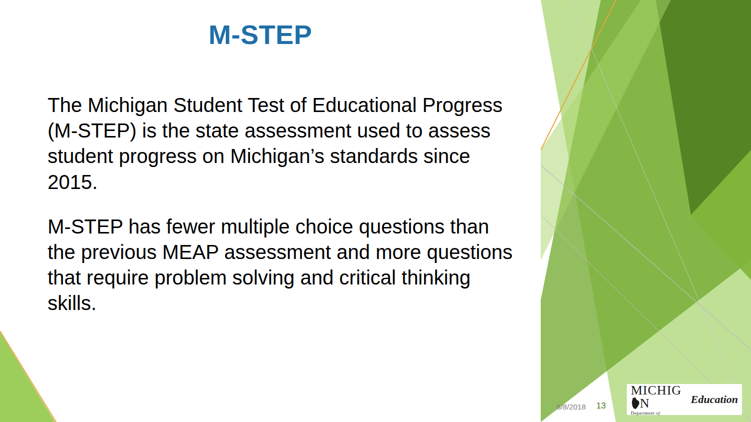M-STEP
The Michigan Student Test of Educational Progress (M-STEP) is the state assessment used to assess student progress on Michigan’s standards since 2015.
M-STEP has fewer multiple choice questions than the previous MEAP assessment and more questions that require problem solving and critical thinking skills.
8/8/2018
13
MICHIGN
Department of
Education